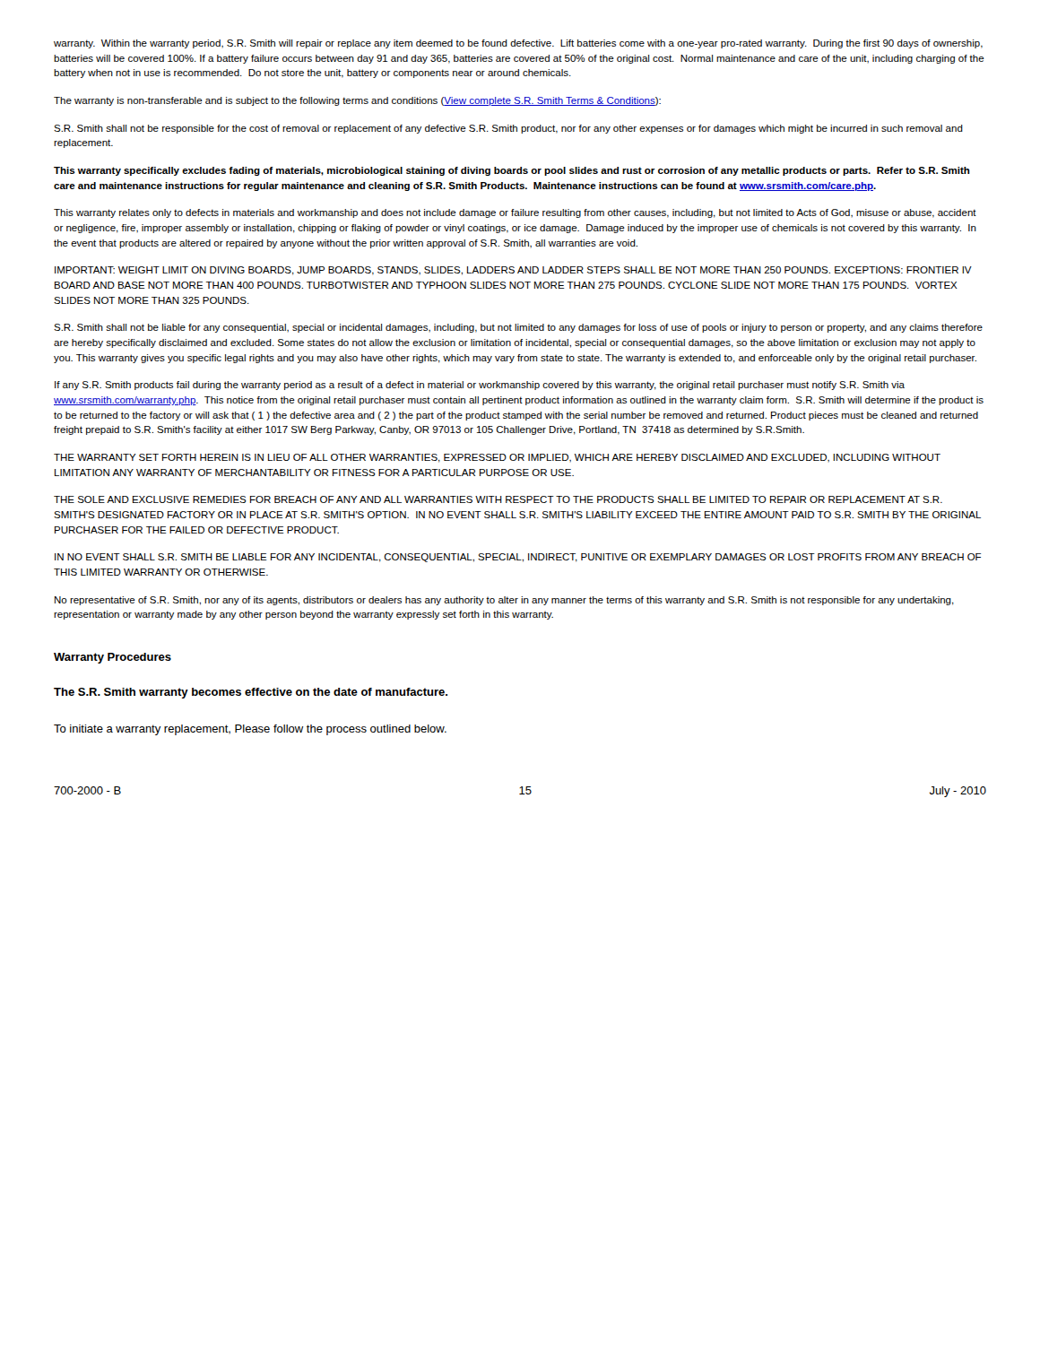warranty. Within the warranty period, S.R. Smith will repair or replace any item deemed to be found defective. Lift batteries come with a one-year pro-rated warranty. During the first 90 days of ownership, batteries will be covered 100%. If a battery failure occurs between day 91 and day 365, batteries are covered at 50% of the original cost. Normal maintenance and care of the unit, including charging of the battery when not in use is recommended. Do not store the unit, battery or components near or around chemicals.
The warranty is non-transferable and is subject to the following terms and conditions (View complete S.R. Smith Terms & Conditions):
S.R. Smith shall not be responsible for the cost of removal or replacement of any defective S.R. Smith product, nor for any other expenses or for damages which might be incurred in such removal and replacement.
This warranty specifically excludes fading of materials, microbiological staining of diving boards or pool slides and rust or corrosion of any metallic products or parts. Refer to S.R. Smith care and maintenance instructions for regular maintenance and cleaning of S.R. Smith Products. Maintenance instructions can be found at www.srsmith.com/care.php.
This warranty relates only to defects in materials and workmanship and does not include damage or failure resulting from other causes, including, but not limited to Acts of God, misuse or abuse, accident or negligence, fire, improper assembly or installation, chipping or flaking of powder or vinyl coatings, or ice damage. Damage induced by the improper use of chemicals is not covered by this warranty. In the event that products are altered or repaired by anyone without the prior written approval of S.R. Smith, all warranties are void.
IMPORTANT: WEIGHT LIMIT ON DIVING BOARDS, JUMP BOARDS, STANDS, SLIDES, LADDERS AND LADDER STEPS SHALL BE NOT MORE THAN 250 POUNDS. EXCEPTIONS: FRONTIER IV BOARD AND BASE NOT MORE THAN 400 POUNDS. TURBOTWISTER AND TYPHOON SLIDES NOT MORE THAN 275 POUNDS. CYCLONE SLIDE NOT MORE THAN 175 POUNDS. VORTEX SLIDES NOT MORE THAN 325 POUNDS.
S.R. Smith shall not be liable for any consequential, special or incidental damages, including, but not limited to any damages for loss of use of pools or injury to person or property, and any claims therefore are hereby specifically disclaimed and excluded. Some states do not allow the exclusion or limitation of incidental, special or consequential damages, so the above limitation or exclusion may not apply to you. This warranty gives you specific legal rights and you may also have other rights, which may vary from state to state. The warranty is extended to, and enforceable only by the original retail purchaser.
If any S.R. Smith products fail during the warranty period as a result of a defect in material or workmanship covered by this warranty, the original retail purchaser must notify S.R. Smith via www.srsmith.com/warranty.php. This notice from the original retail purchaser must contain all pertinent product information as outlined in the warranty claim form. S.R. Smith will determine if the product is to be returned to the factory or will ask that ( 1 ) the defective area and ( 2 ) the part of the product stamped with the serial number be removed and returned. Product pieces must be cleaned and returned freight prepaid to S.R. Smith's facility at either 1017 SW Berg Parkway, Canby, OR 97013 or 105 Challenger Drive, Portland, TN 37418 as determined by S.R.Smith.
THE WARRANTY SET FORTH HEREIN IS IN LIEU OF ALL OTHER WARRANTIES, EXPRESSED OR IMPLIED, WHICH ARE HEREBY DISCLAIMED AND EXCLUDED, INCLUDING WITHOUT LIMITATION ANY WARRANTY OF MERCHANTABILITY OR FITNESS FOR A PARTICULAR PURPOSE OR USE.
THE SOLE AND EXCLUSIVE REMEDIES FOR BREACH OF ANY AND ALL WARRANTIES WITH RESPECT TO THE PRODUCTS SHALL BE LIMITED TO REPAIR OR REPLACEMENT AT S.R. SMITH'S DESIGNATED FACTORY OR IN PLACE AT S.R. SMITH'S OPTION. IN NO EVENT SHALL S.R. SMITH'S LIABILITY EXCEED THE ENTIRE AMOUNT PAID TO S.R. SMITH BY THE ORIGINAL PURCHASER FOR THE FAILED OR DEFECTIVE PRODUCT.
IN NO EVENT SHALL S.R. SMITH BE LIABLE FOR ANY INCIDENTAL, CONSEQUENTIAL, SPECIAL, INDIRECT, PUNITIVE OR EXEMPLARY DAMAGES OR LOST PROFITS FROM ANY BREACH OF THIS LIMITED WARRANTY OR OTHERWISE.
No representative of S.R. Smith, nor any of its agents, distributors or dealers has any authority to alter in any manner the terms of this warranty and S.R. Smith is not responsible for any undertaking, representation or warranty made by any other person beyond the warranty expressly set forth in this warranty.
Warranty Procedures
The S.R. Smith warranty becomes effective on the date of manufacture.
To initiate a warranty replacement, Please follow the process outlined below.
700-2000 - B 15 July - 2010